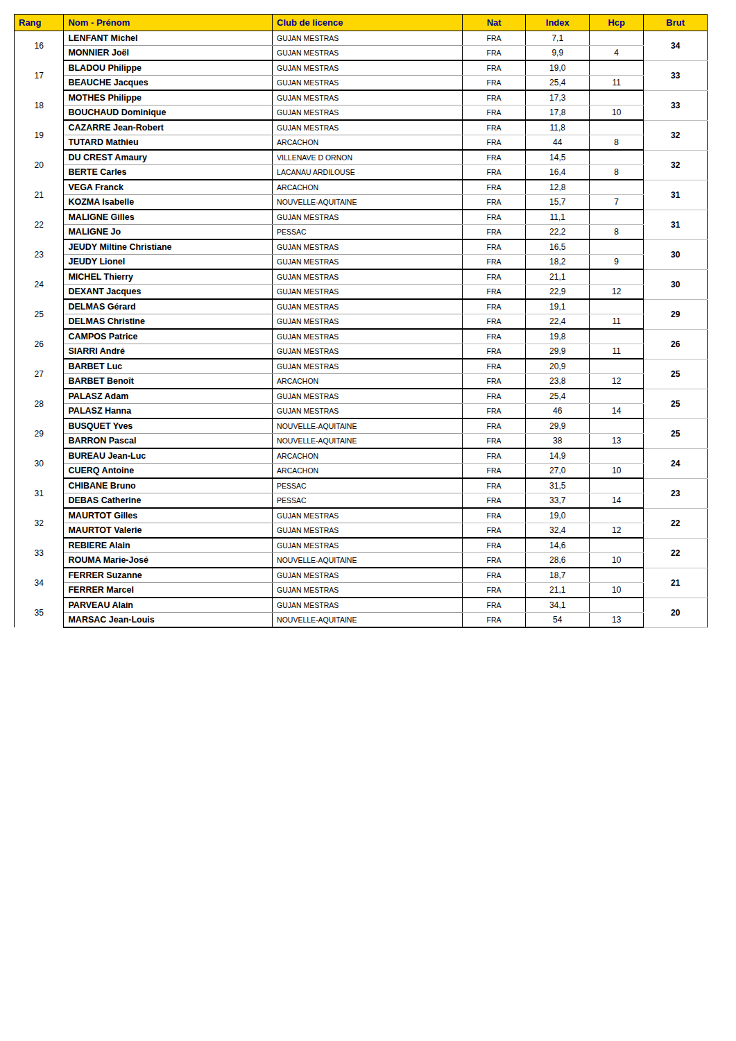| Rang | Nom - Prénom | Club de licence | Nat | Index | Hcp | Brut |
| --- | --- | --- | --- | --- | --- | --- |
| 16 | LENFANT Michel | GUJAN MESTRAS | FRA | 7,1 | | 34 |
| MONNIER Joël | GUJAN MESTRAS | FRA | 9,9 | 4 |
| 17 | BLADOU Philippe | GUJAN MESTRAS | FRA | 19,0 | | 33 |
| BEAUCHE Jacques | GUJAN MESTRAS | FRA | 25,4 | 11 |
| 18 | MOTHES Philippe | GUJAN MESTRAS | FRA | 17,3 | | 33 |
| BOUCHAUD Dominique | GUJAN MESTRAS | FRA | 17,8 | 10 |
| 19 | CAZARRE Jean-Robert | GUJAN MESTRAS | FRA | 11,8 | | 32 |
| TUTARD Mathieu | ARCACHON | FRA | 44 | 8 |
| 20 | DU CREST Amaury | VILLENAVE D ORNON | FRA | 14,5 | | 32 |
| BERTE Carles | LACANAU ARDILOUSE | FRA | 16,4 | 8 |
| 21 | VEGA Franck | ARCACHON | FRA | 12,8 | | 31 |
| KOZMA Isabelle | NOUVELLE-AQUITAINE | FRA | 15,7 | 7 |
| 22 | MALIGNE Gilles | GUJAN MESTRAS | FRA | 11,1 | | 31 |
| MALIGNE Jo | PESSAC | FRA | 22,2 | 8 |
| 23 | JEUDY Miltine Christiane | GUJAN MESTRAS | FRA | 16,5 | | 30 |
| JEUDY Lionel | GUJAN MESTRAS | FRA | 18,2 | 9 |
| 24 | MICHEL Thierry | GUJAN MESTRAS | FRA | 21,1 | | 30 |
| DEXANT Jacques | GUJAN MESTRAS | FRA | 22,9 | 12 |
| 25 | DELMAS Gérard | GUJAN MESTRAS | FRA | 19,1 | | 29 |
| DELMAS Christine | GUJAN MESTRAS | FRA | 22,4 | 11 |
| 26 | CAMPOS Patrice | GUJAN MESTRAS | FRA | 19,8 | | 26 |
| SIARRI André | GUJAN MESTRAS | FRA | 29,9 | 11 |
| 27 | BARBET Luc | GUJAN MESTRAS | FRA | 20,9 | | 25 |
| BARBET Benoît | ARCACHON | FRA | 23,8 | 12 |
| 28 | PALASZ Adam | GUJAN MESTRAS | FRA | 25,4 | | 25 |
| PALASZ Hanna | GUJAN MESTRAS | FRA | 46 | 14 |
| 29 | BUSQUET Yves | NOUVELLE-AQUITAINE | FRA | 29,9 | | 25 |
| BARRON Pascal | NOUVELLE-AQUITAINE | FRA | 38 | 13 |
| 30 | BUREAU Jean-Luc | ARCACHON | FRA | 14,9 | | 24 |
| CUERQ Antoine | ARCACHON | FRA | 27,0 | 10 |
| 31 | CHIBANE Bruno | PESSAC | FRA | 31,5 | | 23 |
| DEBAS Catherine | PESSAC | FRA | 33,7 | 14 |
| 32 | MAURTOT Gilles | GUJAN MESTRAS | FRA | 19,0 | | 22 |
| MAURTOT Valerie | GUJAN MESTRAS | FRA | 32,4 | 12 |
| 33 | REBIERE Alain | GUJAN MESTRAS | FRA | 14,6 | | 22 |
| ROUMA Marie-José | NOUVELLE-AQUITAINE | FRA | 28,6 | 10 |
| 34 | FERRER Suzanne | GUJAN MESTRAS | FRA | 18,7 | | 21 |
| FERRER Marcel | GUJAN MESTRAS | FRA | 21,1 | 10 |
| 35 | PARVEAU Alain | GUJAN MESTRAS | FRA | 34,1 | | 20 |
| MARSAC Jean-Louis | NOUVELLE-AQUITAINE | FRA | 54 | 13 |